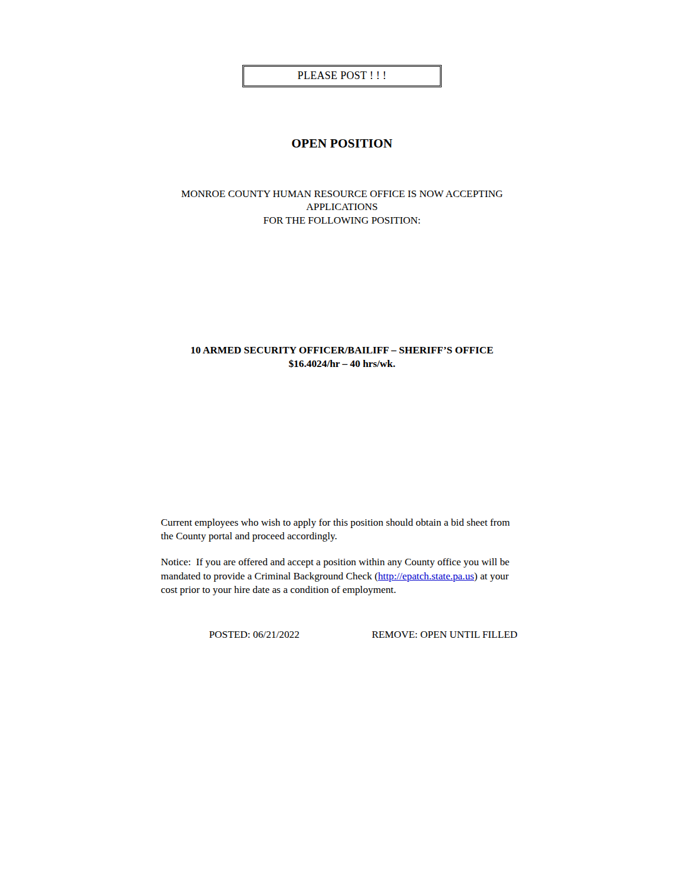PLEASE POST ! ! !
OPEN POSITION
MONROE COUNTY HUMAN RESOURCE OFFICE IS NOW ACCEPTING APPLICATIONS
FOR THE FOLLOWING POSITION:
10 ARMED SECURITY OFFICER/BAILIFF – SHERIFF’S OFFICE
$16.4024/hr – 40 hrs/wk.
Current employees who wish to apply for this position should obtain a bid sheet from the County portal and proceed accordingly.
Notice: If you are offered and accept a position within any County office you will be mandated to provide a Criminal Background Check (http://epatch.state.pa.us) at your cost prior to your hire date as a condition of employment.
POSTED: 06/21/2022
REMOVE: OPEN UNTIL FILLED